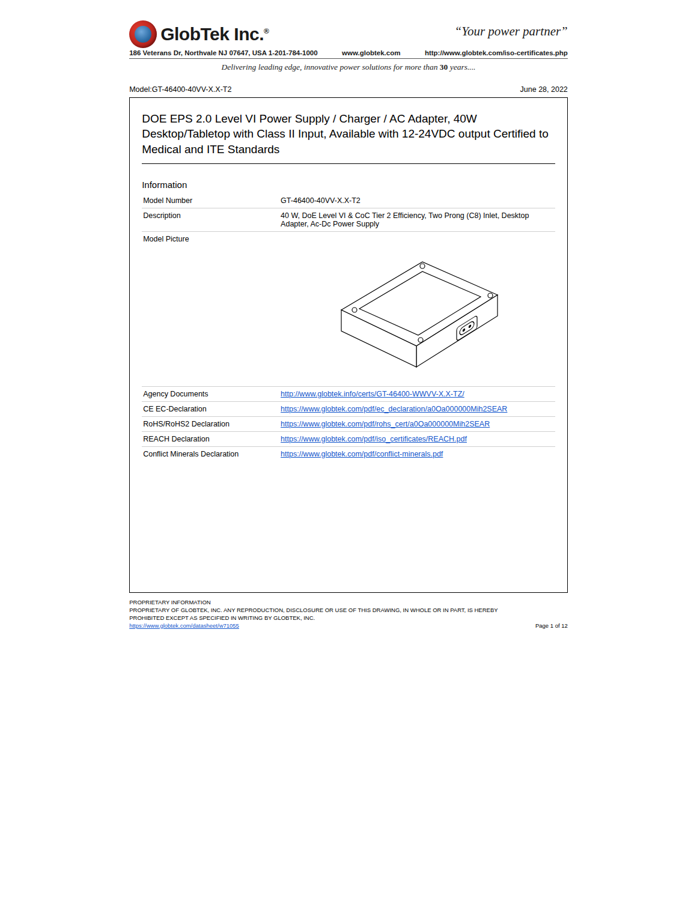GlobTek Inc.®
“Your power partner”
186 Veterans Dr, Northvale NJ 07647, USA 1-201-784-1000
www.globtek.com
http://www.globtek.com/iso-certificates.php
Delivering leading edge, innovative power solutions for more than 30 years....
Model:GT-46400-40VV-X.X-T2
June 28, 2022
DOE EPS 2.0 Level VI Power Supply / Charger / AC Adapter, 40W Desktop/Tabletop with Class II Input, Available with 12-24VDC output Certified to Medical and ITE Standards
Information
| Model Number | GT-46400-40VV-X.X-T2 |
| Description | 40 W, DoE Level VI & CoC Tier 2 Efficiency, Two Prong (C8) Inlet, Desktop Adapter, Ac-Dc Power Supply |
| Model Picture | |
| Agency Documents | http://www.globtek.info/certs/GT-46400-WWVV-X.X-TZ/ |
| CE EC-Declaration | https://www.globtek.com/pdf/ec_declaration/a0Oa000000Mih2SEAR |
| RoHS/RoHS2 Declaration | https://www.globtek.com/pdf/rohs_cert/a0Oa000000Mih2SEAR |
| REACH Declaration | https://www.globtek.com/pdf/iso_certificates/REACH.pdf |
| Conflict Minerals Declaration | https://www.globtek.com/pdf/conflict-minerals.pdf |
PROPRIETARY INFORMATION
PROPRIETARY OF GLOBTEK, INC. ANY REPRODUCTION, DISCLOSURE OR USE OF THIS DRAWING, IN WHOLE OR IN PART, IS HEREBY PROHIBITED EXCEPT AS SPECIFIED IN WRITING BY GLOBTEK, INC.
https://www.globtek.com/datasheet/w71055
Page 1 of 12